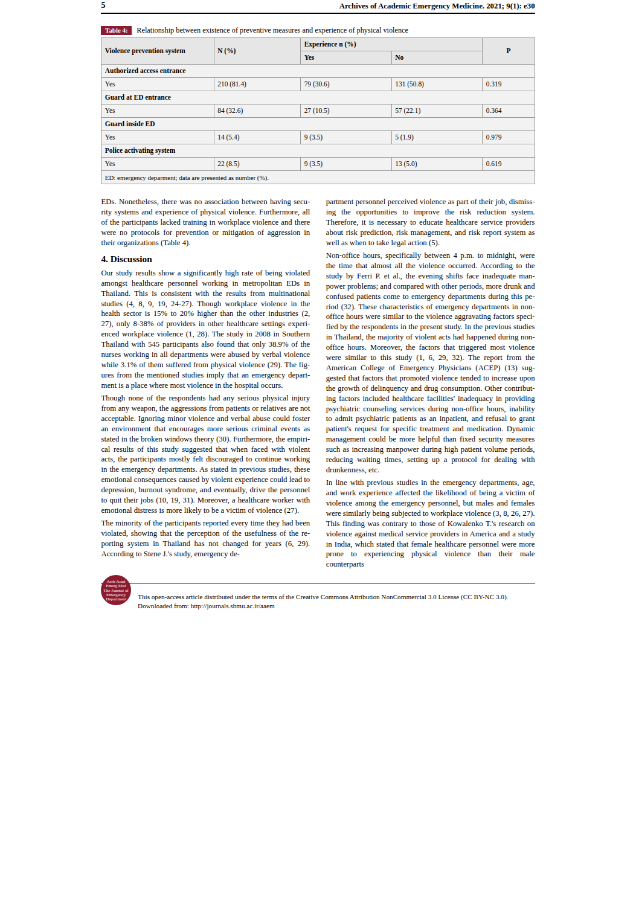5
Archives of Academic Emergency Medicine. 2021; 9(1): e30
Table 4: Relationship between existence of preventive measures and experience of physical violence
| Violence prevention system | N (%) | Experience n (%) | P |
| --- | --- | --- | --- |
| Yes | No |
| Authorized access entrance |
| Yes | 210 (81.4) | 79 (30.6) | 131 (50.8) | 0.319 |
| Guard at ED entrance |
| Yes | 84 (32.6) | 27 (10.5) | 57 (22.1) | 0.364 |
| Guard inside ED |
| Yes | 14 (5.4) | 9 (3.5) | 5 (1.9) | 0.979 |
| Police activating system |
| Yes | 22 (8.5) | 9 (3.5) | 13 (5.0) | 0.619 |
ED: emergency deparment; data are presented as number (%).
EDs. Nonetheless, there was no association between having security systems and experience of physical violence. Furthermore, all of the participants lacked training in workplace violence and there were no protocols for prevention or mitigation of aggression in their organizations (Table 4).
4. Discussion
Our study results show a significantly high rate of being violated amongst healthcare personnel working in metropolitan EDs in Thailand. This is consistent with the results from multinational studies (4, 8, 9, 19, 24-27). Though workplace violence in the health sector is 15% to 20% higher than the other industries (2, 27), only 8-38% of providers in other healthcare settings experienced workplace violence (1, 28). The study in 2008 in Southern Thailand with 545 participants also found that only 38.9% of the nurses working in all departments were abused by verbal violence while 3.1% of them suffered from physical violence (29). The figures from the mentioned studies imply that an emergency department is a place where most violence in the hospital occurs.
Though none of the respondents had any serious physical injury from any weapon, the aggressions from patients or relatives are not acceptable. Ignoring minor violence and verbal abuse could foster an environment that encourages more serious criminal events as stated in the broken windows theory (30). Furthermore, the empirical results of this study suggested that when faced with violent acts, the participants mostly felt discouraged to continue working in the emergency departments. As stated in previous studies, these emotional consequences caused by violent experience could lead to depression, burnout syndrome, and eventually, drive the personnel to quit their jobs (10, 19, 31). Moreover, a healthcare worker with emotional distress is more likely to be a victim of violence (27).
The minority of the participants reported every time they had been violated, showing that the perception of the usefulness of the reporting system in Thailand has not changed for years (6, 29). According to Stene J.'s study, emergency de-
partment personnel perceived violence as part of their job, dismissing the opportunities to improve the risk reduction system. Therefore, it is necessary to educate healthcare service providers about risk prediction, risk management, and risk report system as well as when to take legal action (5).
Non-office hours, specifically between 4 p.m. to midnight, were the time that almost all the violence occurred. According to the study by Ferri P. et al., the evening shifts face inadequate manpower problems; and compared with other periods, more drunk and confused patients come to emergency departments during this period (32). These characteristics of emergency departments in non-office hours were similar to the violence aggravating factors specified by the respondents in the present study. In the previous studies in Thailand, the majority of violent acts had happened during non-office hours. Moreover, the factors that triggered most violence were similar to this study (1, 6, 29, 32). The report from the American College of Emergency Physicians (ACEP) (13) suggested that factors that promoted violence tended to increase upon the growth of delinquency and drug consumption. Other contributing factors included healthcare facilities' inadequacy in providing psychiatric counseling services during non-office hours, inability to admit psychiatric patients as an inpatient, and refusal to grant patient's request for specific treatment and medication. Dynamic management could be more helpful than fixed security measures such as increasing manpower during high patient volume periods, reducing waiting times, setting up a protocol for dealing with drunkenness, etc.
In line with previous studies in the emergency departments, age, and work experience affected the likelihood of being a victim of violence among the emergency personnel, but males and females were similarly being subjected to workplace violence (3, 8, 26, 27). This finding was contrary to those of Kowalenko T.'s research on violence against medical service providers in America and a study in India, which stated that female healthcare personnel were more prone to experiencing physical violence than their male counterparts
Arch Acad Emerg Med
The Journal of Emergency Department
This open-access article distributed under the terms of the Creative Commons Attribution NonCommercial 3.0 License (CC BY-NC 3.0).
Downloaded from: http://journals.sbmu.ac.ir/aaem